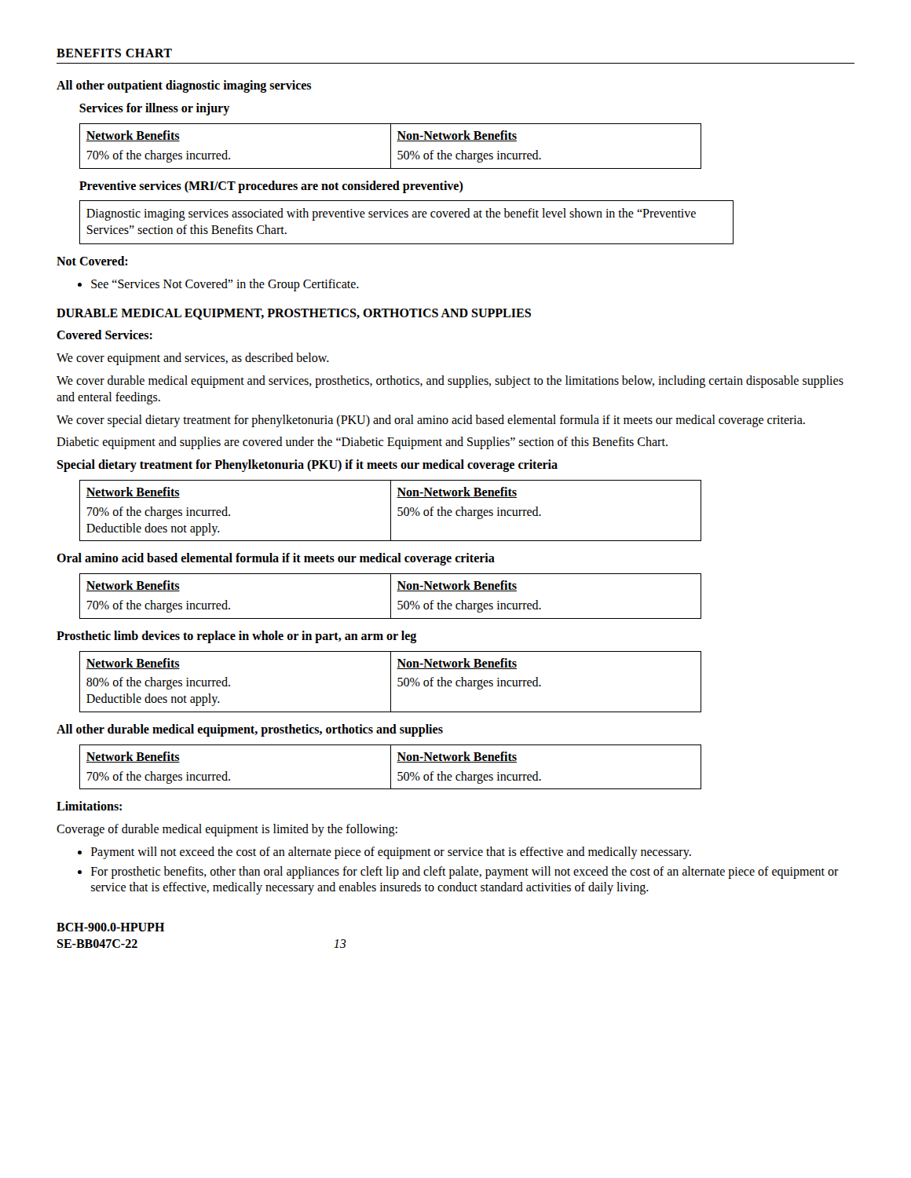BENEFITS CHART
All other outpatient diagnostic imaging services
Services for illness or injury
| Network Benefits 70% of the charges incurred. | Non-Network Benefits 50% of the charges incurred. |
Preventive services (MRI/CT procedures are not considered preventive)
| Diagnostic imaging services associated with preventive services are covered at the benefit level shown in the “Preventive Services” section of this Benefits Chart. |
Not Covered:
See “Services Not Covered” in the Group Certificate.
DURABLE MEDICAL EQUIPMENT, PROSTHETICS, ORTHOTICS AND SUPPLIES
Covered Services:
We cover equipment and services, as described below.
We cover durable medical equipment and services, prosthetics, orthotics, and supplies, subject to the limitations below, including certain disposable supplies and enteral feedings.
We cover special dietary treatment for phenylketonuria (PKU) and oral amino acid based elemental formula if it meets our medical coverage criteria.
Diabetic equipment and supplies are covered under the “Diabetic Equipment and Supplies” section of this Benefits Chart.
Special dietary treatment for Phenylketonuria (PKU) if it meets our medical coverage criteria
| Network Benefits 70% of the charges incurred. Deductible does not apply. | Non-Network Benefits 50% of the charges incurred. |
Oral amino acid based elemental formula if it meets our medical coverage criteria
| Network Benefits 70% of the charges incurred. | Non-Network Benefits 50% of the charges incurred. |
Prosthetic limb devices to replace in whole or in part, an arm or leg
| Network Benefits 80% of the charges incurred. Deductible does not apply. | Non-Network Benefits 50% of the charges incurred. |
All other durable medical equipment, prosthetics, orthotics and supplies
| Network Benefits 70% of the charges incurred. | Non-Network Benefits 50% of the charges incurred. |
Limitations:
Coverage of durable medical equipment is limited by the following:
Payment will not exceed the cost of an alternate piece of equipment or service that is effective and medically necessary.
For prosthetic benefits, other than oral appliances for cleft lip and cleft palate, payment will not exceed the cost of an alternate piece of equipment or service that is effective, medically necessary and enables insureds to conduct standard activities of daily living.
BCH-900.0-HPUPH
SE-BB047C-22 13